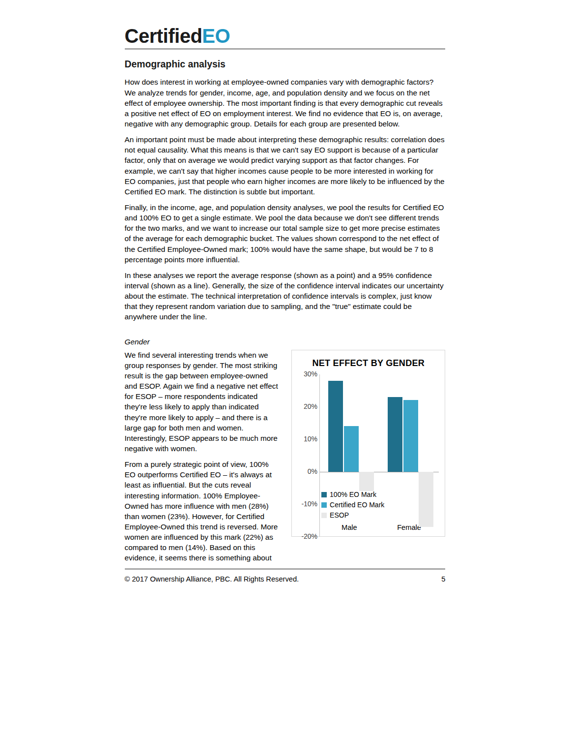CertifiedEO
Demographic analysis
How does interest in working at employee-owned companies vary with demographic factors? We analyze trends for gender, income, age, and population density and we focus on the net effect of employee ownership. The most important finding is that every demographic cut reveals a positive net effect of EO on employment interest. We find no evidence that EO is, on average, negative with any demographic group. Details for each group are presented below.
An important point must be made about interpreting these demographic results: correlation does not equal causality. What this means is that we can't say EO support is because of a particular factor, only that on average we would predict varying support as that factor changes. For example, we can't say that higher incomes cause people to be more interested in working for EO companies, just that people who earn higher incomes are more likely to be influenced by the Certified EO mark. The distinction is subtle but important.
Finally, in the income, age, and population density analyses, we pool the results for Certified EO and 100% EO to get a single estimate. We pool the data because we don't see different trends for the two marks, and we want to increase our total sample size to get more precise estimates of the average for each demographic bucket. The values shown correspond to the net effect of the Certified Employee-Owned mark; 100% would have the same shape, but would be 7 to 8 percentage points more influential.
In these analyses we report the average response (shown as a point) and a 95% confidence interval (shown as a line). Generally, the size of the confidence interval indicates our uncertainty about the estimate. The technical interpretation of confidence intervals is complex, just know that they represent random variation due to sampling, and the "true" estimate could be anywhere under the line.
Gender
We find several interesting trends when we group responses by gender. The most striking result is the gap between employee-owned and ESOP. Again we find a negative net effect for ESOP – more respondents indicated they're less likely to apply than indicated they're more likely to apply – and there is a large gap for both men and women. Interestingly, ESOP appears to be much more negative with women.
From a purely strategic point of view, 100% EO outperforms Certified EO – it's always at least as influential. But the cuts reveal interesting information. 100% Employee-Owned has more influence with men (28%) than women (23%). However, for Certified Employee-Owned this trend is reversed. More women are influenced by this mark (22%) as compared to men (14%). Based on this evidence, it seems there is something about
NET EFFECT BY GENDER
30% 20% 10% 0% -10% -20%
100% EO Mark
Certified EO Mark
ESOP
Male
Female
© 2017 Ownership Alliance, PBC. All Rights Reserved. 5